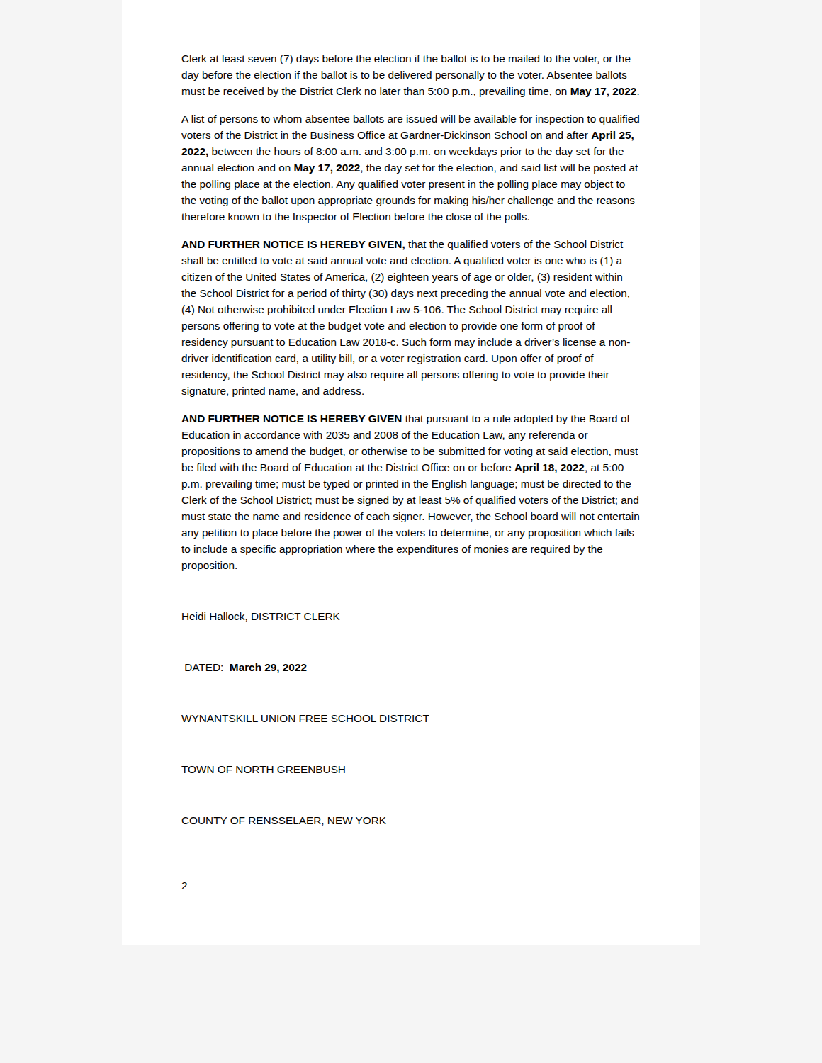Clerk at least seven (7) days before the election if the ballot is to be mailed to the voter, or the day before the election if the ballot is to be delivered personally to the voter. Absentee ballots must be received by the District Clerk no later than 5:00 p.m., prevailing time, on May 17, 2022.
A list of persons to whom absentee ballots are issued will be available for inspection to qualified voters of the District in the Business Office at Gardner-Dickinson School on and after April 25, 2022, between the hours of 8:00 a.m. and 3:00 p.m. on weekdays prior to the day set for the annual election and on May 17, 2022, the day set for the election, and said list will be posted at the polling place at the election. Any qualified voter present in the polling place may object to the voting of the ballot upon appropriate grounds for making his/her challenge and the reasons therefore known to the Inspector of Election before the close of the polls.
AND FURTHER NOTICE IS HEREBY GIVEN, that the qualified voters of the School District shall be entitled to vote at said annual vote and election. A qualified voter is one who is (1) a citizen of the United States of America, (2) eighteen years of age or older, (3) resident within the School District for a period of thirty (30) days next preceding the annual vote and election, (4) Not otherwise prohibited under Election Law 5-106. The School District may require all persons offering to vote at the budget vote and election to provide one form of proof of residency pursuant to Education Law 2018-c. Such form may include a driver’s license a non-driver identification card, a utility bill, or a voter registration card. Upon offer of proof of residency, the School District may also require all persons offering to vote to provide their signature, printed name, and address.
AND FURTHER NOTICE IS HEREBY GIVEN that pursuant to a rule adopted by the Board of Education in accordance with 2035 and 2008 of the Education Law, any referenda or propositions to amend the budget, or otherwise to be submitted for voting at said election, must be filed with the Board of Education at the District Office on or before April 18, 2022, at 5:00 p.m. prevailing time; must be typed or printed in the English language; must be directed to the Clerk of the School District; must be signed by at least 5% of qualified voters of the District; and must state the name and residence of each signer. However, the School board will not entertain any petition to place before the power of the voters to determine, or any proposition which fails to include a specific appropriation where the expenditures of monies are required by the proposition.
Heidi Hallock, DISTRICT CLERK
DATED: March 29, 2022
WYNANTSKILL UNION FREE SCHOOL DISTRICT
TOWN OF NORTH GREENBUSH
COUNTY OF RENSSELAER, NEW YORK
2